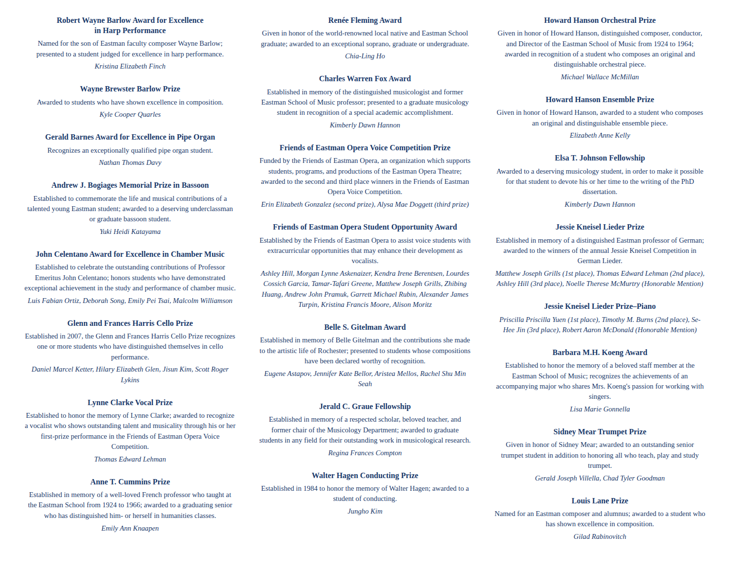Robert Wayne Barlow Award for Excellence
in Harp Performance
Named for the son of Eastman faculty composer Wayne Barlow; presented to a student judged for excellence in harp performance.
Kristina Elizabeth Finch
Wayne Brewster Barlow Prize
Awarded to students who have shown excellence in composition.
Kyle Cooper Quarles
Gerald Barnes Award for Excellence in Pipe Organ
Recognizes an exceptionally qualified pipe organ student.
Nathan Thomas Davy
Andrew J. Bogiages Memorial Prize in Bassoon
Established to commemorate the life and musical contributions of a talented young Eastman student; awarded to a deserving underclassman or graduate bassoon student.
Yuki Heidi Katayama
John Celentano Award for Excellence in Chamber Music
Established to celebrate the outstanding contributions of Professor Emeritus John Celentano; honors students who have demonstrated exceptional achievement in the study and performance of chamber music.
Luis Fabian Ortiz, Deborah Song, Emily Pei Tsai, Malcolm Williamson
Glenn and Frances Harris Cello Prize
Established in 2007, the Glenn and Frances Harris Cello Prize recognizes one or more students who have distinguished themselves in cello performance.
Daniel Marcel Ketter, Hilary Elizabeth Glen, Jisun Kim, Scott Roger Lykins
Lynne Clarke Vocal Prize
Established to honor the memory of Lynne Clarke; awarded to recognize a vocalist who shows outstanding talent and musicality through his or her first-prize performance in the Friends of Eastman Opera Voice Competition.
Thomas Edward Lehman
Anne T. Cummins Prize
Established in memory of a well-loved French professor who taught at the Eastman School from 1924 to 1966; awarded to a graduating senior who has distinguished him- or herself in humanities classes.
Emily Ann Knaapen
Renée Fleming Award
Given in honor of the world-renowned local native and Eastman School graduate; awarded to an exceptional soprano, graduate or undergraduate.
Chia-Ling Ho
Charles Warren Fox Award
Established in memory of the distinguished musicologist and former Eastman School of Music professor; presented to a graduate musicology student in recognition of a special academic accomplishment.
Kimberly Dawn Hannon
Friends of Eastman Opera Voice Competition Prize
Funded by the Friends of Eastman Opera, an organization which supports students, programs, and productions of the Eastman Opera Theatre; awarded to the second and third place winners in the Friends of Eastman Opera Voice Competition.
Erin Elizabeth Gonzalez (second prize), Alysa Mae Doggett (third prize)
Friends of Eastman Opera Student Opportunity Award
Established by the Friends of Eastman Opera to assist voice students with extracurricular opportunities that may enhance their development as vocalists.
Ashley Hill, Morgan Lynne Askenaizer, Kendra Irene Berentsen, Lourdes Cossich Garcia, Tamar-Tafari Greene, Matthew Joseph Grills, Zhibing Huang, Andrew John Pramuk, Garrett Michael Rubin, Alexander James Turpin, Kristina Francis Moore, Alison Moritz
Belle S. Gitelman Award
Established in memory of Belle Gitelman and the contributions she made to the artistic life of Rochester; presented to students whose compositions have been declared worthy of recognition.
Eugene Astapov, Jennifer Kate Bellor, Aristea Mellos, Rachel Shu Min Seah
Jerald C. Graue Fellowship
Established in memory of a respected scholar, beloved teacher, and former chair of the Musicology Department; awarded to graduate students in any field for their outstanding work in musicological research.
Regina Frances Compton
Walter Hagen Conducting Prize
Established in 1984 to honor the memory of Walter Hagen; awarded to a student of conducting.
Jungho Kim
Howard Hanson Orchestral Prize
Given in honor of Howard Hanson, distinguished composer, conductor, and Director of the Eastman School of Music from 1924 to 1964; awarded in recognition of a student who composes an original and distinguishable orchestral piece.
Michael Wallace McMillan
Howard Hanson Ensemble Prize
Given in honor of Howard Hanson, awarded to a student who composes an original and distinguishable ensemble piece.
Elizabeth Anne Kelly
Elsa T. Johnson Fellowship
Awarded to a deserving musicology student, in order to make it possible for that student to devote his or her time to the writing of the PhD dissertation.
Kimberly Dawn Hannon
Jessie Kneisel Lieder Prize
Established in memory of a distinguished Eastman professor of German; awarded to the winners of the annual Jessie Kneisel Competition in German Lieder.
Matthew Joseph Grills (1st place), Thomas Edward Lehman (2nd place), Ashley Hill (3rd place), Noelle Therese McMurtry (Honorable Mention)
Jessie Kneisel Lieder Prize–Piano
Priscilla Priscilla Yuen (1st place), Timothy M. Burns (2nd place), Se-Hee Jin (3rd place), Robert Aaron McDonald (Honorable Mention)
Barbara M.H. Koeng Award
Established to honor the memory of a beloved staff member at the Eastman School of Music; recognizes the achievements of an accompanying major who shares Mrs. Koeng's passion for working with singers.
Lisa Marie Gonnella
Sidney Mear Trumpet Prize
Given in honor of Sidney Mear; awarded to an outstanding senior trumpet student in addition to honoring all who teach, play and study trumpet.
Gerald Joseph Villella, Chad Tyler Goodman
Louis Lane Prize
Named for an Eastman composer and alumnus; awarded to a student who has shown excellence in composition.
Gilad Rabinovitch